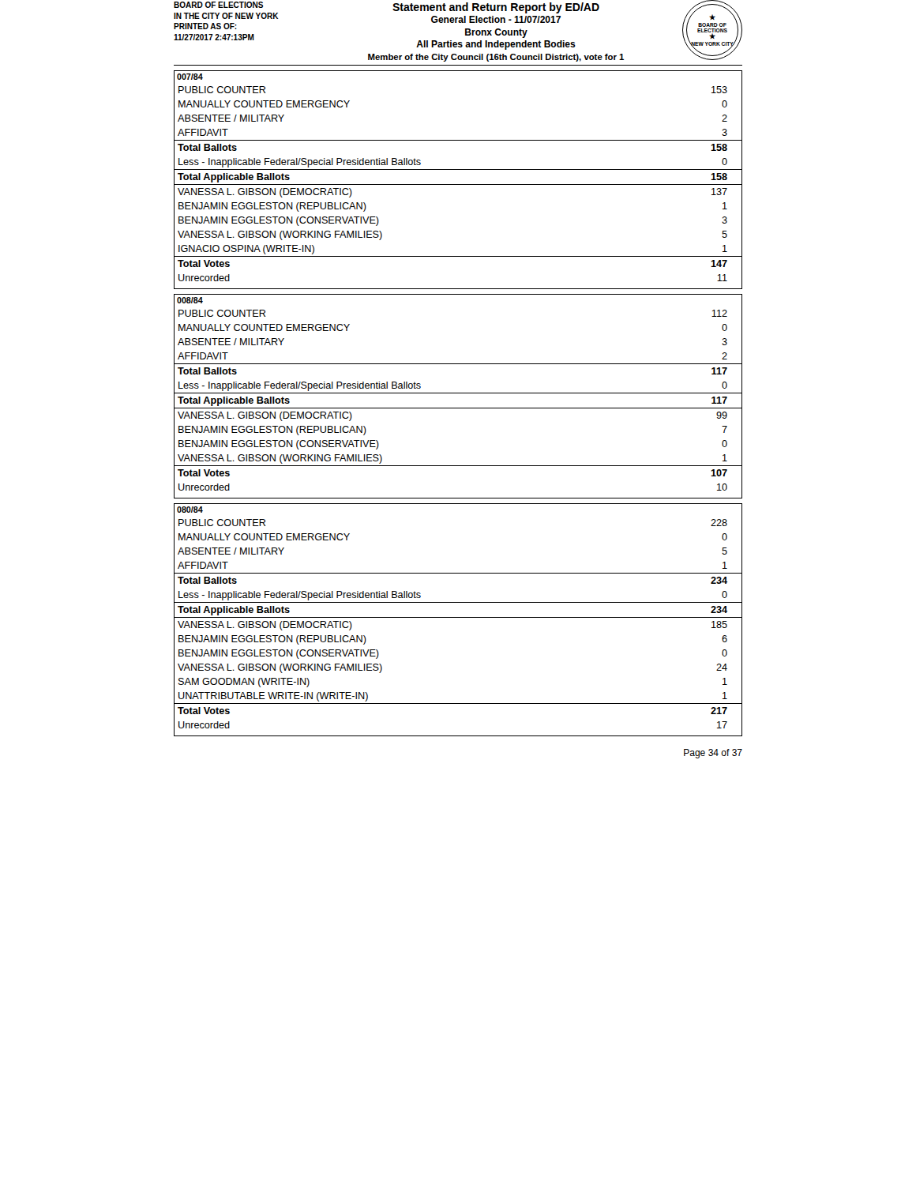BOARD OF ELECTIONS
IN THE CITY OF NEW YORK
PRINTED AS OF:
11/27/2017 2:47:13PM
Statement and Return Report by ED/AD
General Election - 11/07/2017
Bronx County
All Parties and Independent Bodies
Member of the City Council (16th Council District), vote for 1
★
BOARD OF
ELECTIONS
★
NEW YORK CITY
007/84
| PUBLIC COUNTER | 153 |
| MANUALLY COUNTED EMERGENCY | 0 |
| ABSENTEE / MILITARY | 2 |
| AFFIDAVIT | 3 |
| Total Ballots | 158 |
| Less - Inapplicable Federal/Special Presidential Ballots | 0 |
| Total Applicable Ballots | 158 |
| VANESSA L. GIBSON (DEMOCRATIC) | 137 |
| BENJAMIN EGGLESTON (REPUBLICAN) | 1 |
| BENJAMIN EGGLESTON (CONSERVATIVE) | 3 |
| VANESSA L. GIBSON (WORKING FAMILIES) | 5 |
| IGNACIO OSPINA (WRITE-IN) | 1 |
| Total Votes | 147 |
| Unrecorded | 11 |
008/84
| PUBLIC COUNTER | 112 |
| MANUALLY COUNTED EMERGENCY | 0 |
| ABSENTEE / MILITARY | 3 |
| AFFIDAVIT | 2 |
| Total Ballots | 117 |
| Less - Inapplicable Federal/Special Presidential Ballots | 0 |
| Total Applicable Ballots | 117 |
| VANESSA L. GIBSON (DEMOCRATIC) | 99 |
| BENJAMIN EGGLESTON (REPUBLICAN) | 7 |
| BENJAMIN EGGLESTON (CONSERVATIVE) | 0 |
| VANESSA L. GIBSON (WORKING FAMILIES) | 1 |
| Total Votes | 107 |
| Unrecorded | 10 |
080/84
| PUBLIC COUNTER | 228 |
| MANUALLY COUNTED EMERGENCY | 0 |
| ABSENTEE / MILITARY | 5 |
| AFFIDAVIT | 1 |
| Total Ballots | 234 |
| Less - Inapplicable Federal/Special Presidential Ballots | 0 |
| Total Applicable Ballots | 234 |
| VANESSA L. GIBSON (DEMOCRATIC) | 185 |
| BENJAMIN EGGLESTON (REPUBLICAN) | 6 |
| BENJAMIN EGGLESTON (CONSERVATIVE) | 0 |
| VANESSA L. GIBSON (WORKING FAMILIES) | 24 |
| SAM GOODMAN (WRITE-IN) | 1 |
| UNATTRIBUTABLE WRITE-IN (WRITE-IN) | 1 |
| Total Votes | 217 |
| Unrecorded | 17 |
Page 34 of 37